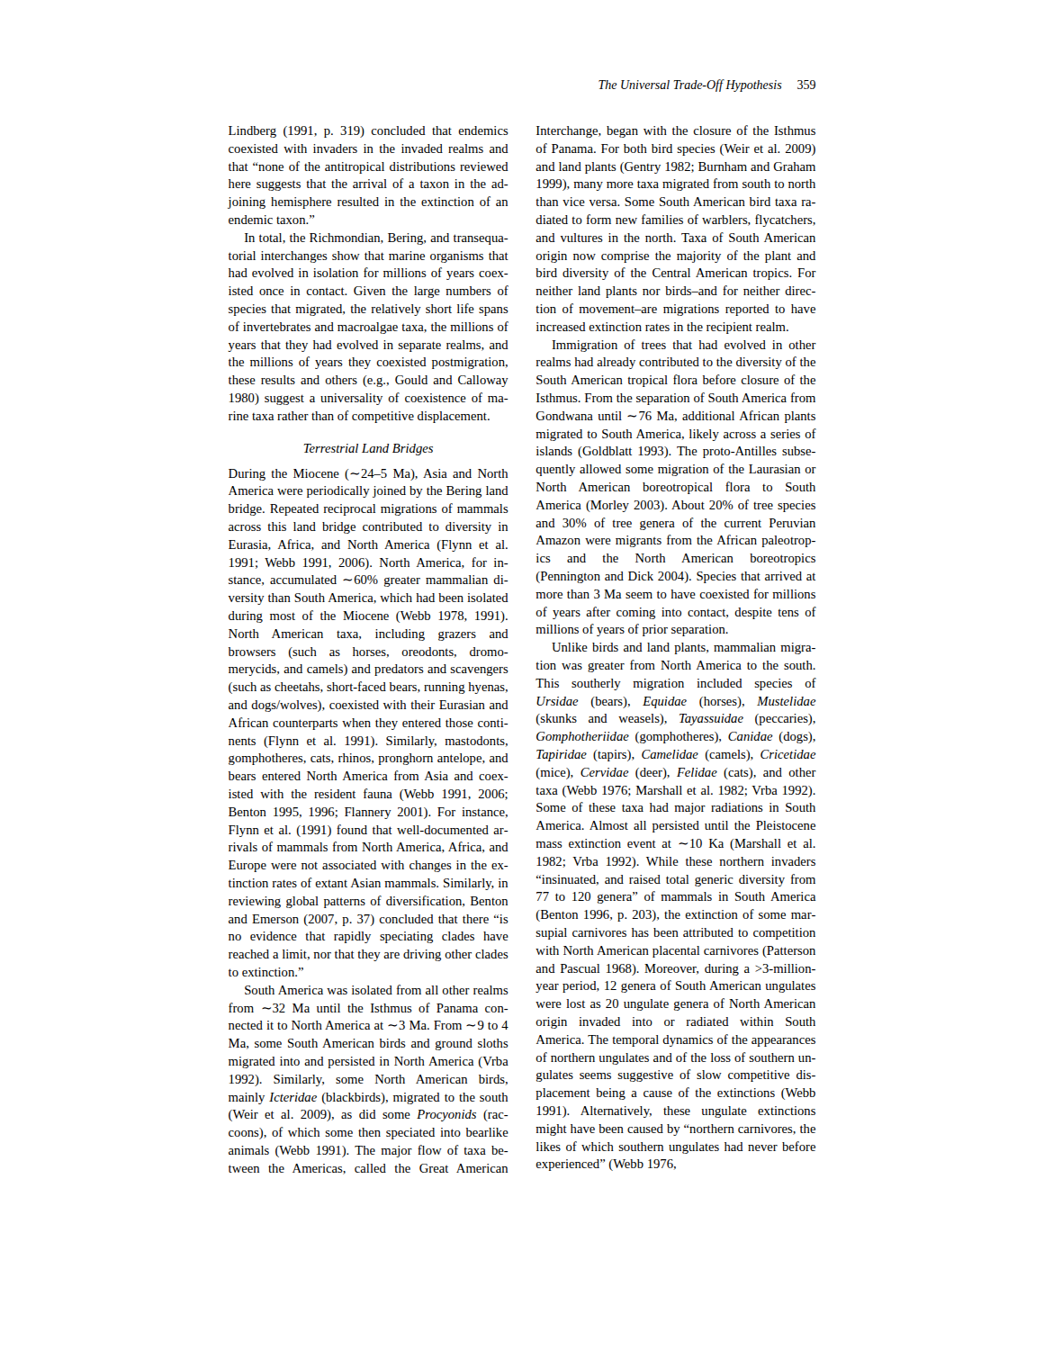The Universal Trade-Off Hypothesis 359
Lindberg (1991, p. 319) concluded that endemics coexisted with invaders in the invaded realms and that “none of the antitropical distributions reviewed here suggests that the arrival of a taxon in the adjoining hemisphere resulted in the extinction of an endemic taxon.”
In total, the Richmondian, Bering, and transequatorial interchanges show that marine organisms that had evolved in isolation for millions of years coexisted once in contact. Given the large numbers of species that migrated, the relatively short life spans of invertebrates and macroalgae taxa, the millions of years that they had evolved in separate realms, and the millions of years they coexisted postmigration, these results and others (e.g., Gould and Calloway 1980) suggest a universality of coexistence of marine taxa rather than of competitive displacement.
Terrestrial Land Bridges
During the Miocene (∼24–5 Ma), Asia and North America were periodically joined by the Bering land bridge. Repeated reciprocal migrations of mammals across this land bridge contributed to diversity in Eurasia, Africa, and North America (Flynn et al. 1991; Webb 1991, 2006). North America, for instance, accumulated ∼60% greater mammalian diversity than South America, which had been isolated during most of the Miocene (Webb 1978, 1991). North American taxa, including grazers and browsers (such as horses, oreodonts, dromomerycids, and camels) and predators and scavengers (such as cheetahs, short-faced bears, running hyenas, and dogs/wolves), coexisted with their Eurasian and African counterparts when they entered those continents (Flynn et al. 1991). Similarly, mastodonts, gomphotheres, cats, rhinos, pronghorn antelope, and bears entered North America from Asia and coexisted with the resident fauna (Webb 1991, 2006; Benton 1995, 1996; Flannery 2001). For instance, Flynn et al. (1991) found that well-documented arrivals of mammals from North America, Africa, and Europe were not associated with changes in the extinction rates of extant Asian mammals. Similarly, in reviewing global patterns of diversification, Benton and Emerson (2007, p. 37) concluded that there “is no evidence that rapidly speciating clades have reached a limit, nor that they are driving other clades to extinction.”
South America was isolated from all other realms from ∼32 Ma until the Isthmus of Panama connected it to North America at ∼3 Ma. From ∼9 to 4 Ma, some South American birds and ground sloths migrated into and persisted in North America (Vrba 1992). Similarly, some North American birds, mainly Icteridae (blackbirds), migrated to the south (Weir et al. 2009), as did some Procyonids (raccoons), of which some then speciated into bearlike animals (Webb 1991). The major flow of taxa between the Americas, called the Great American Interchange, began with the closure of the Isthmus of Panama. For both bird species (Weir et al. 2009) and land plants (Gentry 1982; Burnham and Graham 1999), many more taxa migrated from south to north than vice versa. Some South American bird taxa radiated to form new families of warblers, flycatchers, and vultures in the north. Taxa of South American origin now comprise the majority of the plant and bird diversity of the Central American tropics. For neither land plants nor birds–and for neither direction of movement–are migrations reported to have increased extinction rates in the recipient realm.
Immigration of trees that had evolved in other realms had already contributed to the diversity of the South American tropical flora before closure of the Isthmus. From the separation of South America from Gondwana until ∼76 Ma, additional African plants migrated to South America, likely across a series of islands (Goldblatt 1993). The proto-Antilles subsequently allowed some migration of the Laurasian or North American boreotropical flora to South America (Morley 2003). About 20% of tree species and 30% of tree genera of the current Peruvian Amazon were migrants from the African paleotropics and the North American boreotropics (Pennington and Dick 2004). Species that arrived at more than 3 Ma seem to have coexisted for millions of years after coming into contact, despite tens of millions of years of prior separation.
Unlike birds and land plants, mammalian migration was greater from North America to the south. This southerly migration included species of Ursidae (bears), Equidae (horses), Mustelidae (skunks and weasels), Tayassuidae (peccaries), Gomphotheriidae (gomphotheres), Canidae (dogs), Tapiridae (tapirs), Camelidae (camels), Cricetidae (mice), Cervidae (deer), Felidae (cats), and other taxa (Webb 1976; Marshall et al. 1982; Vrba 1992). Some of these taxa had major radiations in South America. Almost all persisted until the Pleistocene mass extinction event at ∼10 Ka (Marshall et al. 1982; Vrba 1992). While these northern invaders “insinuated, and raised total generic diversity from 77 to 120 genera” of mammals in South America (Benton 1996, p. 203), the extinction of some marsupial carnivores has been attributed to competition with North American placental carnivores (Patterson and Pascual 1968). Moreover, during a >3-million-year period, 12 genera of South American ungulates were lost as 20 ungulate genera of North American origin invaded into or radiated within South America. The temporal dynamics of the appearances of northern ungulates and of the loss of southern ungulates seems suggestive of slow competitive displacement being a cause of the extinctions (Webb 1991). Alternatively, these ungulate extinctions might have been caused by “northern carnivores, the likes of which southern ungulates had never before experienced” (Webb 1976,